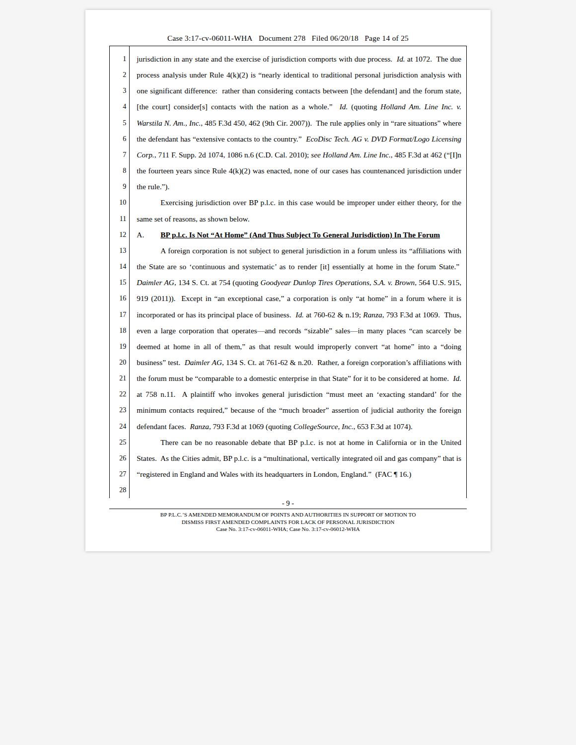Case 3:17-cv-06011-WHA Document 278 Filed 06/20/18 Page 14 of 25
1
2
3
4
5
6
7
8
9
10
11
12
13
14
15
16
17
18
19
20
21
22
23
24
25
26
27
28
jurisdiction in any state and the exercise of jurisdiction comports with due process. Id. at 1072. The due process analysis under Rule 4(k)(2) is “nearly identical to traditional personal jurisdiction analysis with one significant difference: rather than considering contacts between [the defendant] and the forum state, [the court] consider[s] contacts with the nation as a whole.” Id. (quoting Holland Am. Line Inc. v. Warstila N. Am., Inc., 485 F.3d 450, 462 (9th Cir. 2007)). The rule applies only in “rare situations” where the defendant has “extensive contacts to the country.” EcoDisc Tech. AG v. DVD Format/Logo Licensing Corp., 711 F. Supp. 2d 1074, 1086 n.6 (C.D. Cal. 2010); see Holland Am. Line Inc., 485 F.3d at 462 (“[I]n the fourteen years since Rule 4(k)(2) was enacted, none of our cases has countenanced jurisdiction under the rule.”).
Exercising jurisdiction over BP p.l.c. in this case would be improper under either theory, for the same set of reasons, as shown below.
A. BP p.l.c. Is Not “At Home” (And Thus Subject To General Jurisdiction) In The Forum
A foreign corporation is not subject to general jurisdiction in a forum unless its “affiliations with the State are so ‘continuous and systematic’ as to render [it] essentially at home in the forum State.” Daimler AG, 134 S. Ct. at 754 (quoting Goodyear Dunlop Tires Operations, S.A. v. Brown, 564 U.S. 915, 919 (2011)). Except in “an exceptional case,” a corporation is only “at home” in a forum where it is incorporated or has its principal place of business. Id. at 760-62 & n.19; Ranza, 793 F.3d at 1069. Thus, even a large corporation that operates—and records “sizable” sales—in many places “can scarcely be deemed at home in all of them,” as that result would improperly convert “at home” into a “doing business” test. Daimler AG, 134 S. Ct. at 761-62 & n.20. Rather, a foreign corporation’s affiliations with the forum must be “comparable to a domestic enterprise in that State” for it to be considered at home. Id. at 758 n.11. A plaintiff who invokes general jurisdiction “must meet an ‘exacting standard’ for the minimum contacts required,” because of the “much broader” assertion of judicial authority the foreign defendant faces. Ranza, 793 F.3d at 1069 (quoting CollegeSource, Inc., 653 F.3d at 1074).
There can be no reasonable debate that BP p.l.c. is not at home in California or in the United States. As the Cities admit, BP p.l.c. is a “multinational, vertically integrated oil and gas company” that is “registered in England and Wales with its headquarters in London, England.” (FAC ¶ 16.)
- 9 -
BP P.L.C.’S AMENDED MEMORANDUM OF POINTS AND AUTHORITIES IN SUPPORT OF MOTION TO
DISMISS FIRST AMENDED COMPLAINTS FOR LACK OF PERSONAL JURISDICTION
Case No. 3:17-cv-06011-WHA; Case No. 3:17-cv-06012-WHA